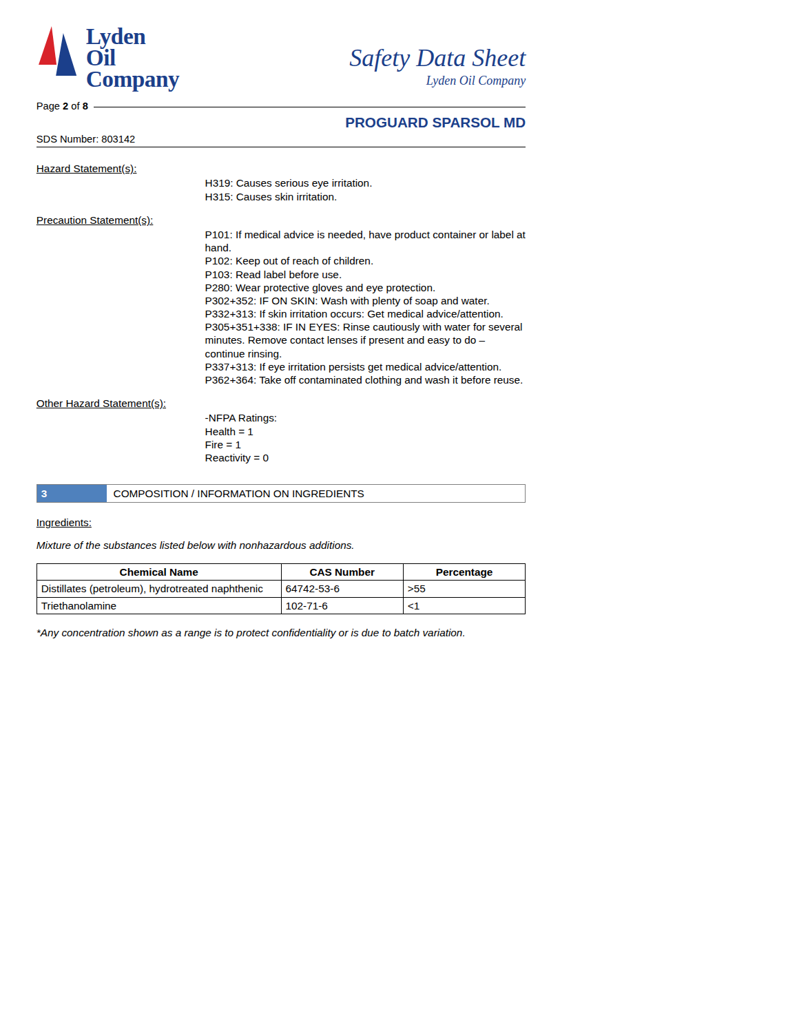Lyden
Oil
Company
Safety Data Sheet
Lyden Oil Company
Page 2 of 8
PROGUARD SPARSOL MD
SDS Number: 803142
Hazard Statement(s):
H319: Causes serious eye irritation.
H315: Causes skin irritation.
Precaution Statement(s):
P101: If medical advice is needed, have product container or label at hand.
P102: Keep out of reach of children.
P103: Read label before use.
P280: Wear protective gloves and eye protection.
P302+352: IF ON SKIN: Wash with plenty of soap and water.
P332+313: If skin irritation occurs: Get medical advice/attention.
P305+351+338: IF IN EYES: Rinse cautiously with water for several minutes. Remove contact lenses if present and easy to do – continue rinsing.
P337+313: If eye irritation persists get medical advice/attention.
P362+364: Take off contaminated clothing and wash it before reuse.
Other Hazard Statement(s):
-NFPA Ratings:
Health = 1
Fire = 1
Reactivity = 0
3
COMPOSITION / INFORMATION ON INGREDIENTS
Ingredients:
Mixture of the substances listed below with nonhazardous additions.
| Chemical Name | CAS Number | Percentage |
| --- | --- | --- |
| Distillates (petroleum), hydrotreated naphthenic | 64742-53-6 | >55 |
| Triethanolamine | 102-71-6 | <1 |
*Any concentration shown as a range is to protect confidentiality or is due to batch variation.